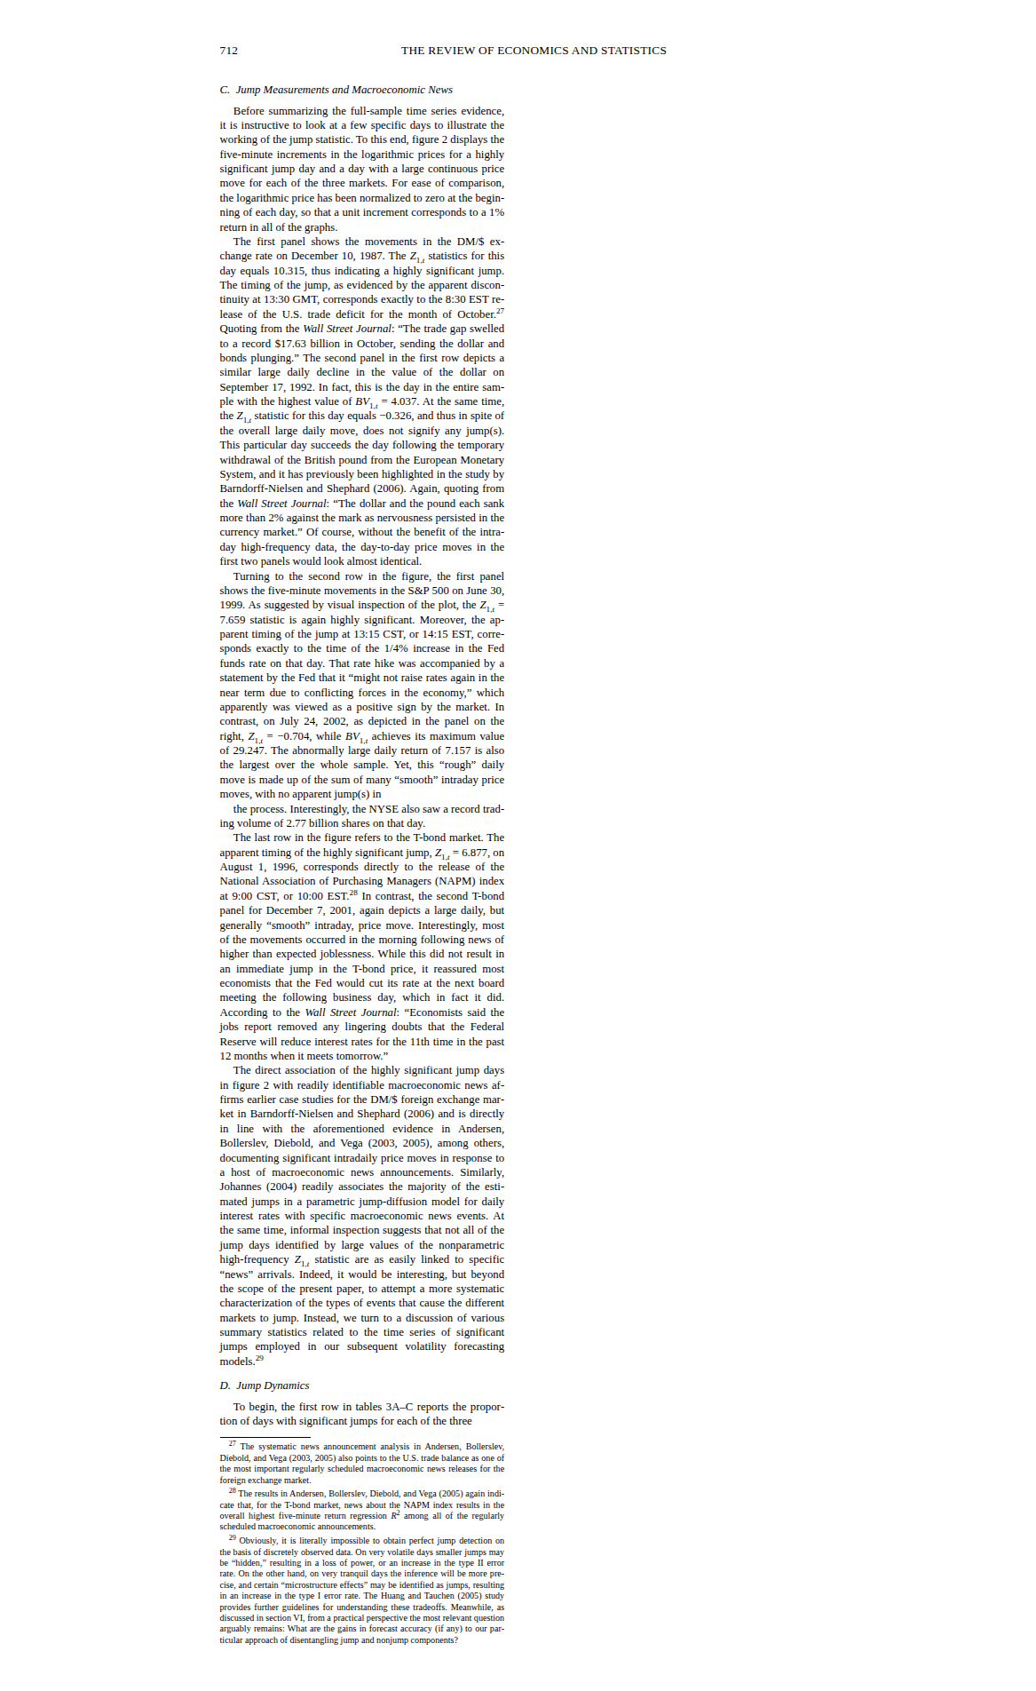712 THE REVIEW OF ECONOMICS AND STATISTICS
C. Jump Measurements and Macroeconomic News
Before summarizing the full-sample time series evidence, it is instructive to look at a few specific days to illustrate the working of the jump statistic. To this end, figure 2 displays the five-minute increments in the logarithmic prices for a highly significant jump day and a day with a large continuous price move for each of the three markets. For ease of comparison, the logarithmic price has been normalized to zero at the beginning of each day, so that a unit increment corresponds to a 1% return in all of the graphs.
The first panel shows the movements in the DM/$ exchange rate on December 10, 1987. The Z 1,t statistics for this day equals 10.315, thus indicating a highly significant jump. The timing of the jump, as evidenced by the apparent discontinuity at 13:30 GMT, corresponds exactly to the 8:30 EST release of the U.S. trade deficit for the month of October.27 Quoting from the Wall Street Journal: “The trade gap swelled to a record $17.63 billion in October, sending the dollar and bonds plunging.” The second panel in the first row depicts a similar large daily decline in the value of the dollar on September 17, 1992. In fact, this is the day in the entire sample with the highest value of BV 1,t = 4.037. At the same time, the Z 1,t statistic for this day equals −0.326, and thus in spite of the overall large daily move, does not signify any jump(s). This particular day succeeds the day following the temporary withdrawal of the British pound from the European Monetary System, and it has previously been highlighted in the study by Barndorff-Nielsen and Shephard (2006). Again, quoting from the Wall Street Journal: “The dollar and the pound each sank more than 2% against the mark as nervousness persisted in the currency market.” Of course, without the benefit of the intraday high-frequency data, the day-to-day price moves in the first two panels would look almost identical.
Turning to the second row in the figure, the first panel shows the five-minute movements in the S&P 500 on June 30, 1999. As suggested by visual inspection of the plot, the Z 1,t = 7.659 statistic is again highly significant. Moreover, the apparent timing of the jump at 13:15 CST, or 14:15 EST, corresponds exactly to the time of the 1/4% increase in the Fed funds rate on that day. That rate hike was accompanied by a statement by the Fed that it “might not raise rates again in the near term due to conflicting forces in the economy,” which apparently was viewed as a positive sign by the market. In contrast, on July 24, 2002, as depicted in the panel on the right, Z 1,t = −0.704, while BV 1,t achieves its maximum value of 29.247. The abnormally large daily return of 7.157 is also the largest over the whole sample. Yet, this “rough” daily move is made up of the sum of many “smooth” intraday price moves, with no apparent jump(s) in
the process. Interestingly, the NYSE also saw a record trading volume of 2.77 billion shares on that day.
The last row in the figure refers to the T-bond market. The apparent timing of the highly significant jump, Z 1,t = 6.877, on August 1, 1996, corresponds directly to the release of the National Association of Purchasing Managers (NAPM) index at 9:00 CST, or 10:00 EST.28 In contrast, the second T-bond panel for December 7, 2001, again depicts a large daily, but generally “smooth” intraday, price move. Interestingly, most of the movements occurred in the morning following news of higher than expected joblessness. While this did not result in an immediate jump in the T-bond price, it reassured most economists that the Fed would cut its rate at the next board meeting the following business day, which in fact it did. According to the Wall Street Journal: “Economists said the jobs report removed any lingering doubts that the Federal Reserve will reduce interest rates for the 11th time in the past 12 months when it meets tomorrow.”
The direct association of the highly significant jump days in figure 2 with readily identifiable macroeconomic news affirms earlier case studies for the DM/$ foreign exchange market in Barndorff-Nielsen and Shephard (2006) and is directly in line with the aforementioned evidence in Andersen, Bollerslev, Diebold, and Vega (2003, 2005), among others, documenting significant intradaily price moves in response to a host of macroeconomic news announcements. Similarly, Johannes (2004) readily associates the majority of the estimated jumps in a parametric jump-diffusion model for daily interest rates with specific macroeconomic news events. At the same time, informal inspection suggests that not all of the jump days identified by large values of the nonparametric high-frequency Z 1,t statistic are as easily linked to specific “news” arrivals. Indeed, it would be interesting, but beyond the scope of the present paper, to attempt a more systematic characterization of the types of events that cause the different markets to jump. Instead, we turn to a discussion of various summary statistics related to the time series of significant jumps employed in our subsequent volatility forecasting models.29
D. Jump Dynamics
To begin, the first row in tables 3A–C reports the proportion of days with significant jumps for each of the three
27 The systematic news announcement analysis in Andersen, Bollerslev, Diebold, and Vega (2003, 2005) also points to the U.S. trade balance as one of the most important regularly scheduled macroeconomic news releases for the foreign exchange market.
28 The results in Andersen, Bollerslev, Diebold, and Vega (2005) again indicate that, for the T-bond market, news about the NAPM index results in the overall highest five-minute return regression R2 among all of the regularly scheduled macroeconomic announcements.
29 Obviously, it is literally impossible to obtain perfect jump detection on the basis of discretely observed data. On very volatile days smaller jumps may be “hidden,” resulting in a loss of power, or an increase in the type II error rate. On the other hand, on very tranquil days the inference will be more precise, and certain “microstructure effects” may be identified as jumps, resulting in an increase in the type I error rate. The Huang and Tauchen (2005) study provides further guidelines for understanding these tradeoffs. Meanwhile, as discussed in section VI, from a practical perspective the most relevant question arguably remains: What are the gains in forecast accuracy (if any) to our particular approach of disentangling jump and nonjump components?